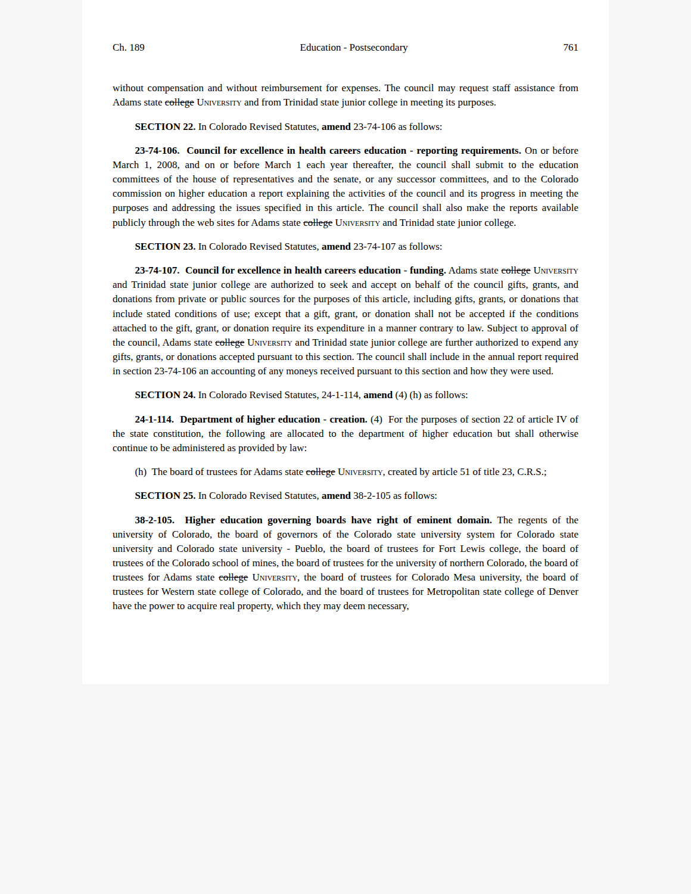Ch. 189 Education - Postsecondary 761
without compensation and without reimbursement for expenses. The council may request staff assistance from Adams state college University and from Trinidad state junior college in meeting its purposes.
SECTION 22. In Colorado Revised Statutes, amend 23-74-106 as follows:
23-74-106. Council for excellence in health careers education - reporting requirements. On or before March 1, 2008, and on or before March 1 each year thereafter, the council shall submit to the education committees of the house of representatives and the senate, or any successor committees, and to the Colorado commission on higher education a report explaining the activities of the council and its progress in meeting the purposes and addressing the issues specified in this article. The council shall also make the reports available publicly through the web sites for Adams state college University and Trinidad state junior college.
SECTION 23. In Colorado Revised Statutes, amend 23-74-107 as follows:
23-74-107. Council for excellence in health careers education - funding. Adams state college University and Trinidad state junior college are authorized to seek and accept on behalf of the council gifts, grants, and donations from private or public sources for the purposes of this article, including gifts, grants, or donations that include stated conditions of use; except that a gift, grant, or donation shall not be accepted if the conditions attached to the gift, grant, or donation require its expenditure in a manner contrary to law. Subject to approval of the council, Adams state college University and Trinidad state junior college are further authorized to expend any gifts, grants, or donations accepted pursuant to this section. The council shall include in the annual report required in section 23-74-106 an accounting of any moneys received pursuant to this section and how they were used.
SECTION 24. In Colorado Revised Statutes, 24-1-114, amend (4) (h) as follows:
24-1-114. Department of higher education - creation. (4) For the purposes of section 22 of article IV of the state constitution, the following are allocated to the department of higher education but shall otherwise continue to be administered as provided by law:
(h) The board of trustees for Adams state college University, created by article 51 of title 23, C.R.S.;
SECTION 25. In Colorado Revised Statutes, amend 38-2-105 as follows:
38-2-105. Higher education governing boards have right of eminent domain. The regents of the university of Colorado, the board of governors of the Colorado state university system for Colorado state university and Colorado state university - Pueblo, the board of trustees for Fort Lewis college, the board of trustees of the Colorado school of mines, the board of trustees for the university of northern Colorado, the board of trustees for Adams state college University, the board of trustees for Colorado Mesa university, the board of trustees for Western state college of Colorado, and the board of trustees for Metropolitan state college of Denver have the power to acquire real property, which they may deem necessary,